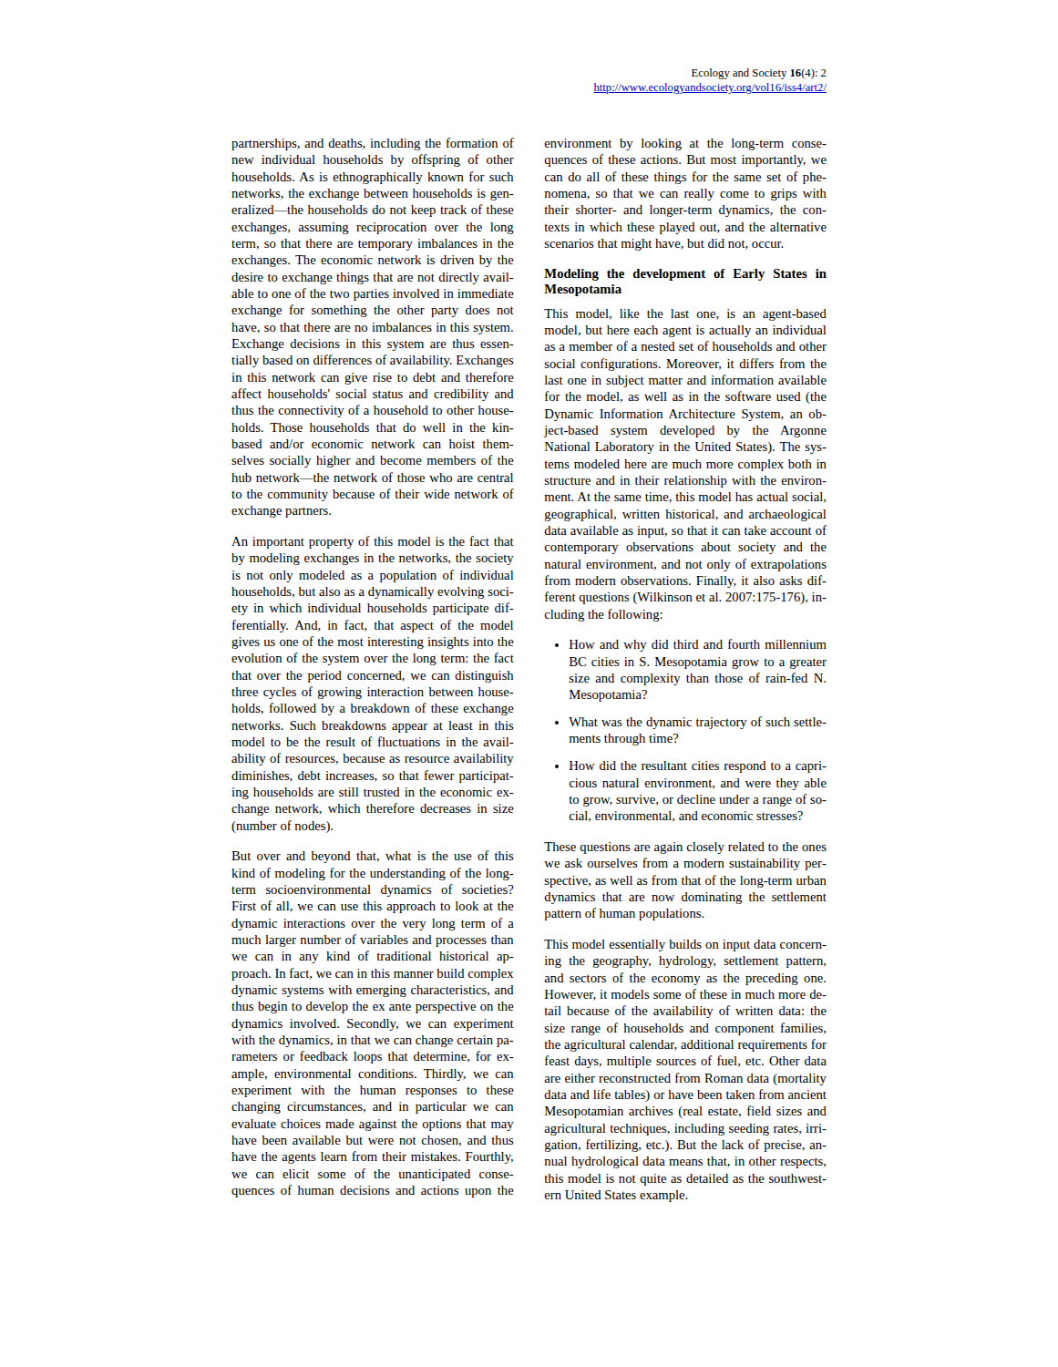Ecology and Society 16(4): 2
http://www.ecologyandsociety.org/vol16/iss4/art2/
partnerships, and deaths, including the formation of new individual households by offspring of other households. As is ethnographically known for such networks, the exchange between households is generalized—the households do not keep track of these exchanges, assuming reciprocation over the long term, so that there are temporary imbalances in the exchanges. The economic network is driven by the desire to exchange things that are not directly available to one of the two parties involved in immediate exchange for something the other party does not have, so that there are no imbalances in this system. Exchange decisions in this system are thus essentially based on differences of availability. Exchanges in this network can give rise to debt and therefore affect households' social status and credibility and thus the connectivity of a household to other households. Those households that do well in the kin-based and/or economic network can hoist themselves socially higher and become members of the hub network—the network of those who are central to the community because of their wide network of exchange partners.
An important property of this model is the fact that by modeling exchanges in the networks, the society is not only modeled as a population of individual households, but also as a dynamically evolving society in which individual households participate differentially. And, in fact, that aspect of the model gives us one of the most interesting insights into the evolution of the system over the long term: the fact that over the period concerned, we can distinguish three cycles of growing interaction between households, followed by a breakdown of these exchange networks. Such breakdowns appear at least in this model to be the result of fluctuations in the availability of resources, because as resource availability diminishes, debt increases, so that fewer participating households are still trusted in the economic exchange network, which therefore decreases in size (number of nodes).
But over and beyond that, what is the use of this kind of modeling for the understanding of the long-term socioenvironmental dynamics of societies? First of all, we can use this approach to look at the dynamic interactions over the very long term of a much larger number of variables and processes than we can in any kind of traditional historical approach. In fact, we can in this manner build complex dynamic systems with emerging characteristics, and thus begin to develop the ex ante perspective on the dynamics involved. Secondly, we can experiment with the dynamics, in that we can change certain parameters or feedback loops that determine, for example, environmental conditions. Thirdly, we can experiment with the human responses to these changing circumstances, and in particular we can evaluate choices made against the options that may have been available but were not chosen, and thus have the agents learn from their mistakes. Fourthly, we can elicit some of the unanticipated consequences of human decisions and actions upon the environment by looking at the long-term consequences of these actions. But most importantly, we can do all of these things for the same set of phenomena, so that we can really come to grips with their shorter- and longer-term dynamics, the contexts in which these played out, and the alternative scenarios that might have, but did not, occur.
Modeling the development of Early States in Mesopotamia
This model, like the last one, is an agent-based model, but here each agent is actually an individual as a member of a nested set of households and other social configurations. Moreover, it differs from the last one in subject matter and information available for the model, as well as in the software used (the Dynamic Information Architecture System, an object-based system developed by the Argonne National Laboratory in the United States). The systems modeled here are much more complex both in structure and in their relationship with the environment. At the same time, this model has actual social, geographical, written historical, and archaeological data available as input, so that it can take account of contemporary observations about society and the natural environment, and not only of extrapolations from modern observations. Finally, it also asks different questions (Wilkinson et al. 2007:175-176), including the following:
How and why did third and fourth millennium BC cities in S. Mesopotamia grow to a greater size and complexity than those of rain-fed N. Mesopotamia?
What was the dynamic trajectory of such settlements through time?
How did the resultant cities respond to a capricious natural environment, and were they able to grow, survive, or decline under a range of social, environmental, and economic stresses?
These questions are again closely related to the ones we ask ourselves from a modern sustainability perspective, as well as from that of the long-term urban dynamics that are now dominating the settlement pattern of human populations.
This model essentially builds on input data concerning the geography, hydrology, settlement pattern, and sectors of the economy as the preceding one. However, it models some of these in much more detail because of the availability of written data: the size range of households and component families, the agricultural calendar, additional requirements for feast days, multiple sources of fuel, etc. Other data are either reconstructed from Roman data (mortality data and life tables) or have been taken from ancient Mesopotamian archives (real estate, field sizes and agricultural techniques, including seeding rates, irrigation, fertilizing, etc.). But the lack of precise, annual hydrological data means that, in other respects, this model is not quite as detailed as the southwestern United States example.